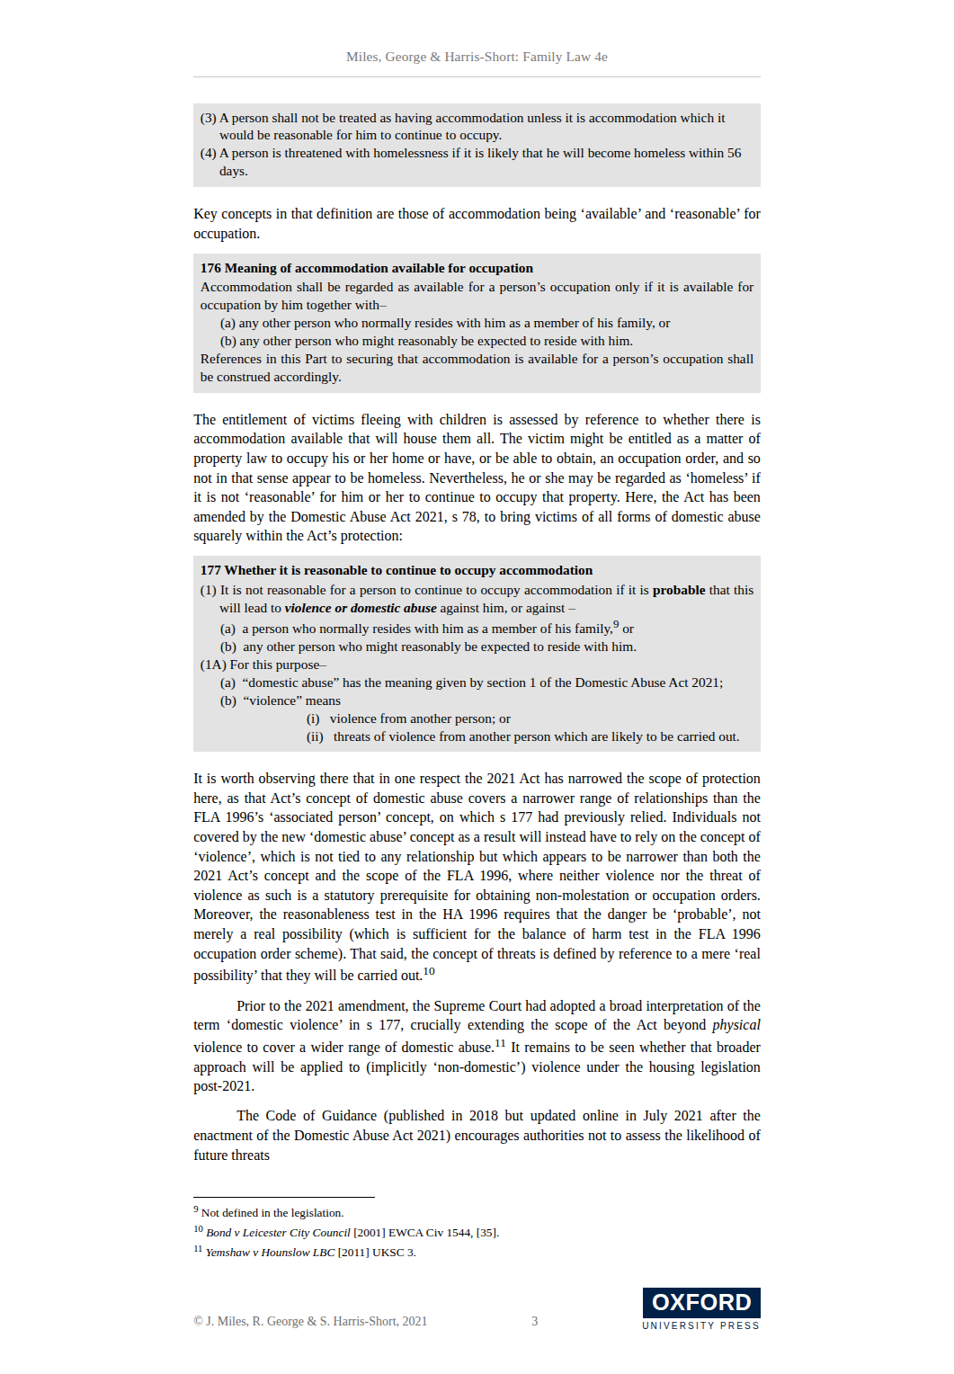Miles, George & Harris-Short: Family Law 4e
(3) A person shall not be treated as having accommodation unless it is accommodation which it would be reasonable for him to continue to occupy.
(4) A person is threatened with homelessness if it is likely that he will become homeless within 56 days.
Key concepts in that definition are those of accommodation being ‘available’ and ‘reasonable’ for occupation.
176 Meaning of accommodation available for occupation
Accommodation shall be regarded as available for a person’s occupation only if it is available for occupation by him together with–
(a) any other person who normally resides with him as a member of his family, or
(b) any other person who might reasonably be expected to reside with him.
References in this Part to securing that accommodation is available for a person’s occupation shall be construed accordingly.
The entitlement of victims fleeing with children is assessed by reference to whether there is accommodation available that will house them all. The victim might be entitled as a matter of property law to occupy his or her home or have, or be able to obtain, an occupation order, and so not in that sense appear to be homeless. Nevertheless, he or she may be regarded as ‘homeless’ if it is not ‘reasonable’ for him or her to continue to occupy that property. Here, the Act has been amended by the Domestic Abuse Act 2021, s 78, to bring victims of all forms of domestic abuse squarely within the Act’s protection:
177 Whether it is reasonable to continue to occupy accommodation
(1) It is not reasonable for a person to continue to occupy accommodation if it is probable that this will lead to violence or domestic abuse against him, or against –
(a) a person who normally resides with him as a member of his family,9 or
(b) any other person who might reasonably be expected to reside with him.
(1A) For this purpose–
(a) “domestic abuse” has the meaning given by section 1 of the Domestic Abuse Act 2021;
(b) “violence” means
(i) violence from another person; or
(ii) threats of violence from another person which are likely to be carried out.
It is worth observing there that in one respect the 2021 Act has narrowed the scope of protection here, as that Act’s concept of domestic abuse covers a narrower range of relationships than the FLA 1996’s ‘associated person’ concept, on which s 177 had previously relied. Individuals not covered by the new ‘domestic abuse’ concept as a result will instead have to rely on the concept of ‘violence’, which is not tied to any relationship but which appears to be narrower than both the 2021 Act’s concept and the scope of the FLA 1996, where neither violence nor the threat of violence as such is a statutory prerequisite for obtaining non-molestation or occupation orders. Moreover, the reasonableness test in the HA 1996 requires that the danger be ‘probable’, not merely a real possibility (which is sufficient for the balance of harm test in the FLA 1996 occupation order scheme). That said, the concept of threats is defined by reference to a mere ‘real possibility’ that they will be carried out.10
Prior to the 2021 amendment, the Supreme Court had adopted a broad interpretation of the term ‘domestic violence’ in s 177, crucially extending the scope of the Act beyond physical violence to cover a wider range of domestic abuse.11 It remains to be seen whether that broader approach will be applied to (implicitly ‘non-domestic’) violence under the housing legislation post-2021.
The Code of Guidance (published in 2018 but updated online in July 2021 after the enactment of the Domestic Abuse Act 2021) encourages authorities not to assess the likelihood of future threats
9 Not defined in the legislation.
10 Bond v Leicester City Council [2001] EWCA Civ 1544, [35].
11 Yemshaw v Hounslow LBC [2011] UKSC 3.
© J. Miles, R. George & S. Harris-Short, 2021
3
OXFORD UNIVERSITY PRESS